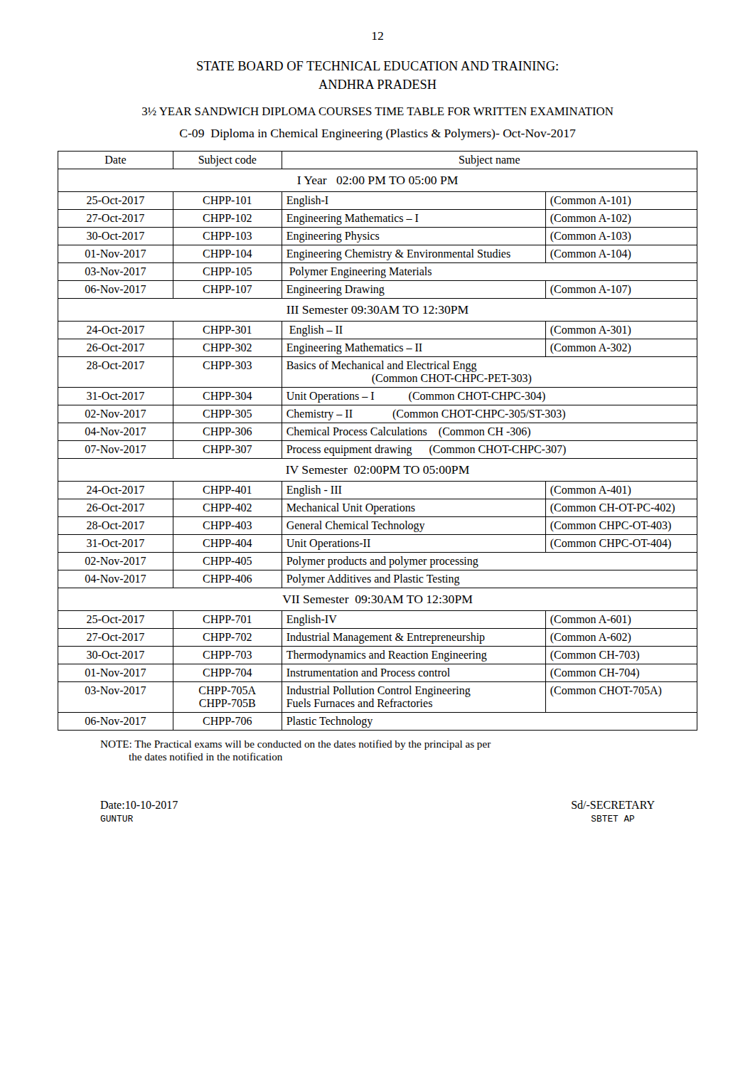12
STATE BOARD OF TECHNICAL EDUCATION AND TRAINING:
ANDHRA PRADESH
3½ YEAR SANDWICH DIPLOMA COURSES TIME TABLE FOR WRITTEN EXAMINATION
C-09 Diploma in Chemical Engineering (Plastics & Polymers)- Oct-Nov-2017
| Date | Subject code | Subject name |
| --- | --- | --- |
| I Year 02:00 PM TO 05:00 PM |
| 25-Oct-2017 | CHPP-101 | English-I | (Common A-101) |
| 27-Oct-2017 | CHPP-102 | Engineering Mathematics – I | (Common A-102) |
| 30-Oct-2017 | CHPP-103 | Engineering Physics | (Common A-103) |
| 01-Nov-2017 | CHPP-104 | Engineering Chemistry & Environmental Studies | (Common A-104) |
| 03-Nov-2017 | CHPP-105 | Polymer Engineering Materials |
| 06-Nov-2017 | CHPP-107 | Engineering Drawing | (Common A-107) |
| III Semester 09:30AM TO 12:30PM |
| 24-Oct-2017 | CHPP-301 | English – II | (Common A-301) |
| 26-Oct-2017 | CHPP-302 | Engineering Mathematics – II | (Common A-302) |
| 28-Oct-2017 | CHPP-303 | Basics of Mechanical and Electrical Engg (Common CHOT-CHPC-PET-303) |
| 31-Oct-2017 | CHPP-304 | Unit Operations – I (Common CHOT-CHPC-304) |
| 02-Nov-2017 | CHPP-305 | Chemistry – II (Common CHOT-CHPC-305/ST-303) |
| 04-Nov-2017 | CHPP-306 | Chemical Process Calculations (Common CH -306) |
| 07-Nov-2017 | CHPP-307 | Process equipment drawing (Common CHOT-CHPC-307) |
| IV Semester 02:00PM TO 05:00PM |
| 24-Oct-2017 | CHPP-401 | English - III | (Common A-401) |
| 26-Oct-2017 | CHPP-402 | Mechanical Unit Operations | (Common CH-OT-PC-402) |
| 28-Oct-2017 | CHPP-403 | General Chemical Technology | (Common CHPC-OT-403) |
| 31-Oct-2017 | CHPP-404 | Unit Operations-II | (Common CHPC-OT-404) |
| 02-Nov-2017 | CHPP-405 | Polymer products and polymer processing |
| 04-Nov-2017 | CHPP-406 | Polymer Additives and Plastic Testing |
| VII Semester 09:30AM TO 12:30PM |
| 25-Oct-2017 | CHPP-701 | English-IV | (Common A-601) |
| 27-Oct-2017 | CHPP-702 | Industrial Management & Entrepreneurship | (Common A-602) |
| 30-Oct-2017 | CHPP-703 | Thermodynamics and Reaction Engineering | (Common CH-703) |
| 01-Nov-2017 | CHPP-704 | Instrumentation and Process control | (Common CH-704) |
| 03-Nov-2017 | CHPP-705A CHPP-705B | Industrial Pollution Control Engineering Fuels Furnaces and Refractories | (Common CHOT-705A) |
| 06-Nov-2017 | CHPP-706 | Plastic Technology |
NOTE: The Practical exams will be conducted on the dates notified by the principal as per the dates notified in the notification
Date:10-10-2017
GUNTUR
Sd/-SECRETARY
SBTET AP